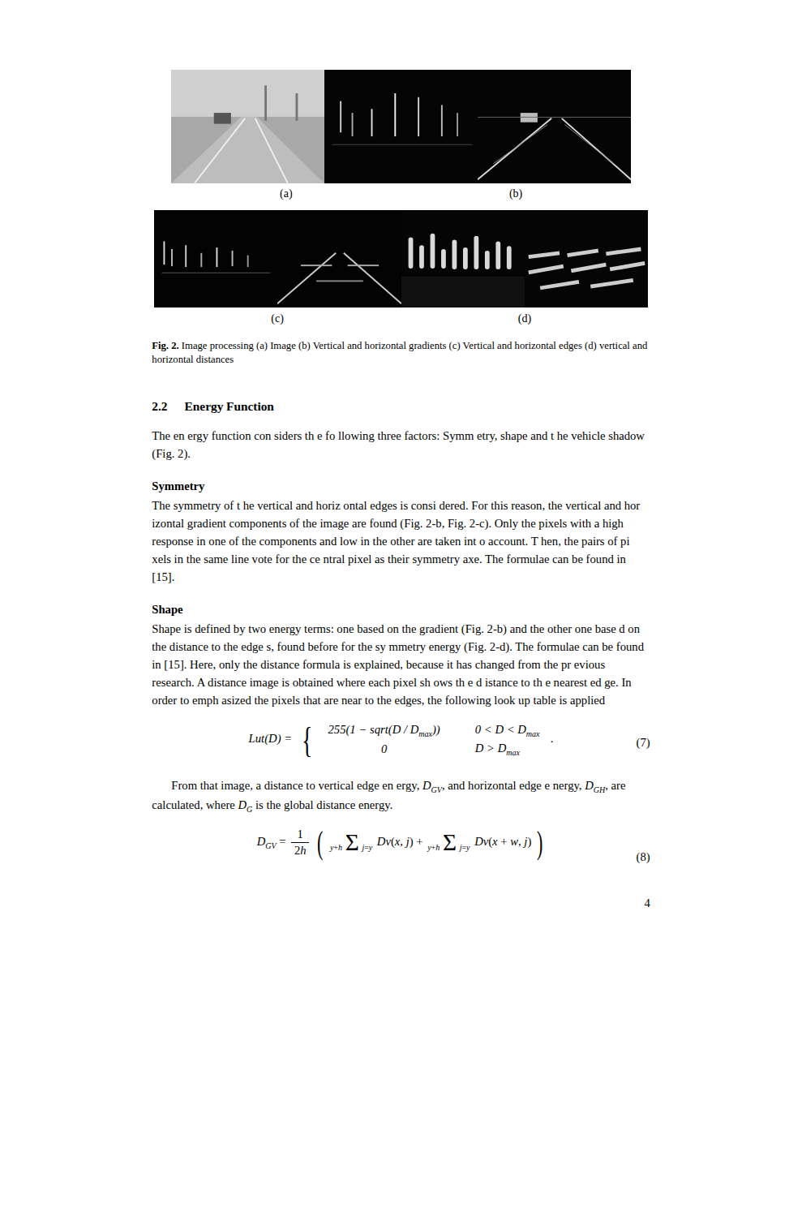(a)
(b)
(c)
(d)
Fig. 2. Image processing (a) Image (b) Vertical and horizontal gradients (c) Vertical and horizontal edges (d) vertical and horizontal distances
2.2 Energy Function
The en ergy function con siders th e fo llowing three factors: Symm etry, shape and t he vehicle shadow (Fig. 2).
Symmetry
The symmetry of t he vertical and horiz ontal edges is consi dered. For this reason, the vertical and hor izontal gradient components of the image are found (Fig. 2-b, Fig. 2-c). Only the pixels with a high response in one of the components and low in the other are taken int o account. T hen, the pairs of pi xels in the same line vote for the ce ntral pixel as their symmetry axe. The formulae can be found in [15].
Shape
Shape is defined by two energy terms: one based on the gradient (Fig. 2-b) and the other one base d on the distance to the edge s, found before for the sy mmetry energy (Fig. 2-d). The formulae can be found in [15]. Here, only the distance formula is explained, because it has changed from the pr evious research. A distance image is obtained where each pixel sh ows th e d istance to th e nearest ed ge. In order to emph asized the pixels that are near to the edges, the following look up table is applied
Lut(D) = {
| 255(1 − sqrt ( D / D max )) | 0 < D < D max |
| 0 | D > D max |
.
(7)
From that image, a distance to vertical edge en ergy, DGV, and horizontal edge e nergy, DGH, are calculated, where DG is the global distance energy.
DGV = 12h ( y+h Σ j=y Dv(x, j) + y+h Σ j=y Dv(x + w, j) )
(8)
4